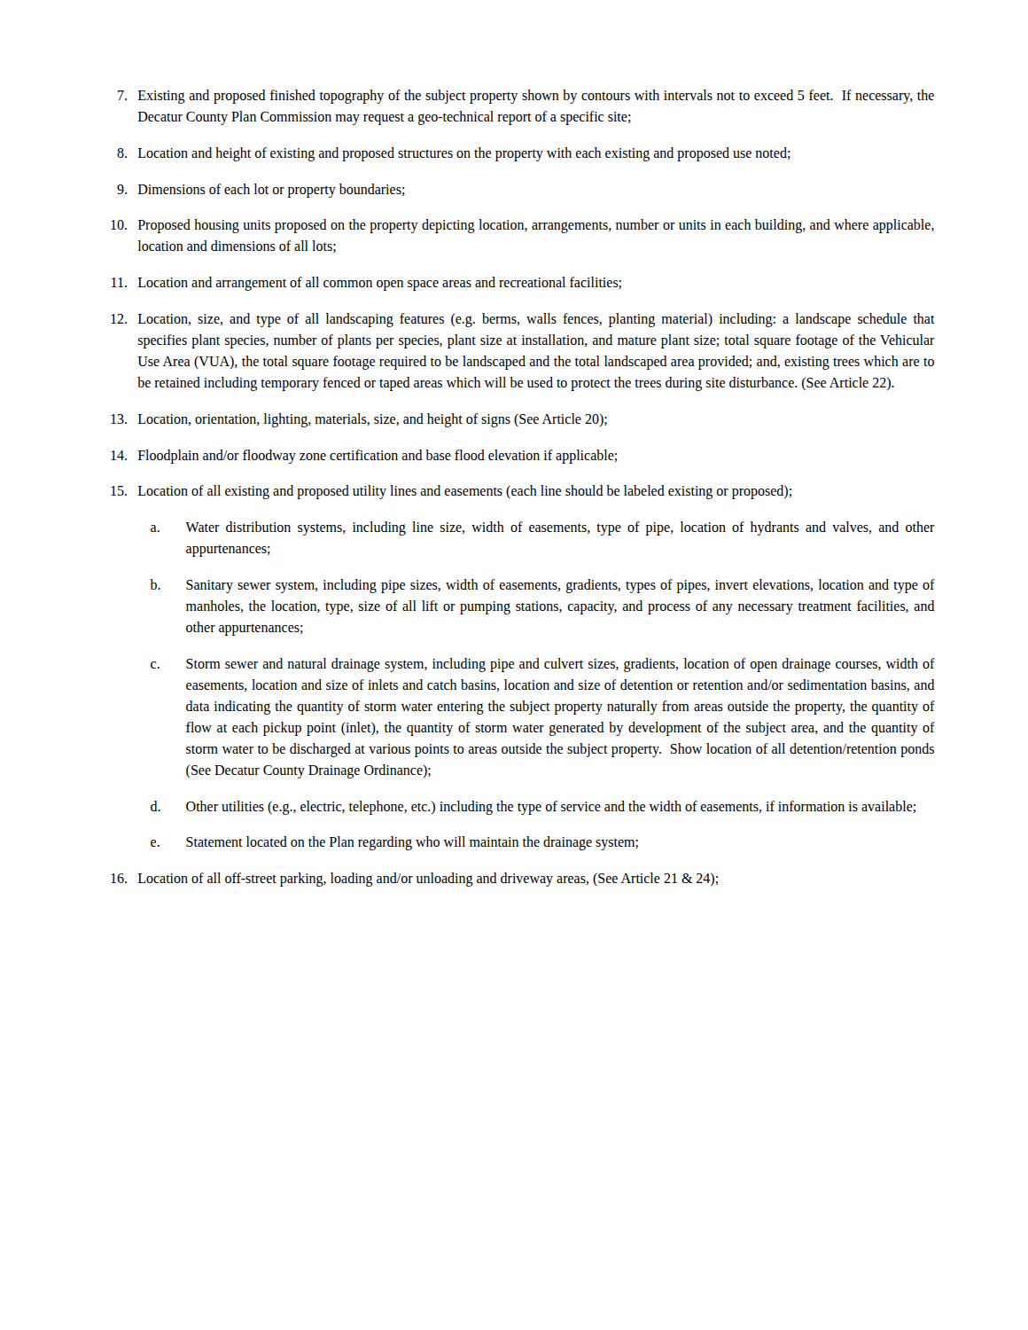Existing and proposed finished topography of the subject property shown by contours with intervals not to exceed 5 feet. If necessary, the Decatur County Plan Commission may request a geo-technical report of a specific site;
Location and height of existing and proposed structures on the property with each existing and proposed use noted;
Dimensions of each lot or property boundaries;
Proposed housing units proposed on the property depicting location, arrangements, number or units in each building, and where applicable, location and dimensions of all lots;
Location and arrangement of all common open space areas and recreational facilities;
Location, size, and type of all landscaping features (e.g. berms, walls fences, planting material) including: a landscape schedule that specifies plant species, number of plants per species, plant size at installation, and mature plant size; total square footage of the Vehicular Use Area (VUA), the total square footage required to be landscaped and the total landscaped area provided; and, existing trees which are to be retained including temporary fenced or taped areas which will be used to protect the trees during site disturbance. (See Article 22).
Location, orientation, lighting, materials, size, and height of signs (See Article 20);
Floodplain and/or floodway zone certification and base flood elevation if applicable;
Location of all existing and proposed utility lines and easements (each line should be labeled existing or proposed);
Water distribution systems, including line size, width of easements, type of pipe, location of hydrants and valves, and other appurtenances;
Sanitary sewer system, including pipe sizes, width of easements, gradients, types of pipes, invert elevations, location and type of manholes, the location, type, size of all lift or pumping stations, capacity, and process of any necessary treatment facilities, and other appurtenances;
Storm sewer and natural drainage system, including pipe and culvert sizes, gradients, location of open drainage courses, width of easements, location and size of inlets and catch basins, location and size of detention or retention and/or sedimentation basins, and data indicating the quantity of storm water entering the subject property naturally from areas outside the property, the quantity of flow at each pickup point (inlet), the quantity of storm water generated by development of the subject area, and the quantity of storm water to be discharged at various points to areas outside the subject property. Show location of all detention/retention ponds (See Decatur County Drainage Ordinance);
Other utilities (e.g., electric, telephone, etc.) including the type of service and the width of easements, if information is available;
Statement located on the Plan regarding who will maintain the drainage system;
Location of all off-street parking, loading and/or unloading and driveway areas, (See Article 21 & 24);